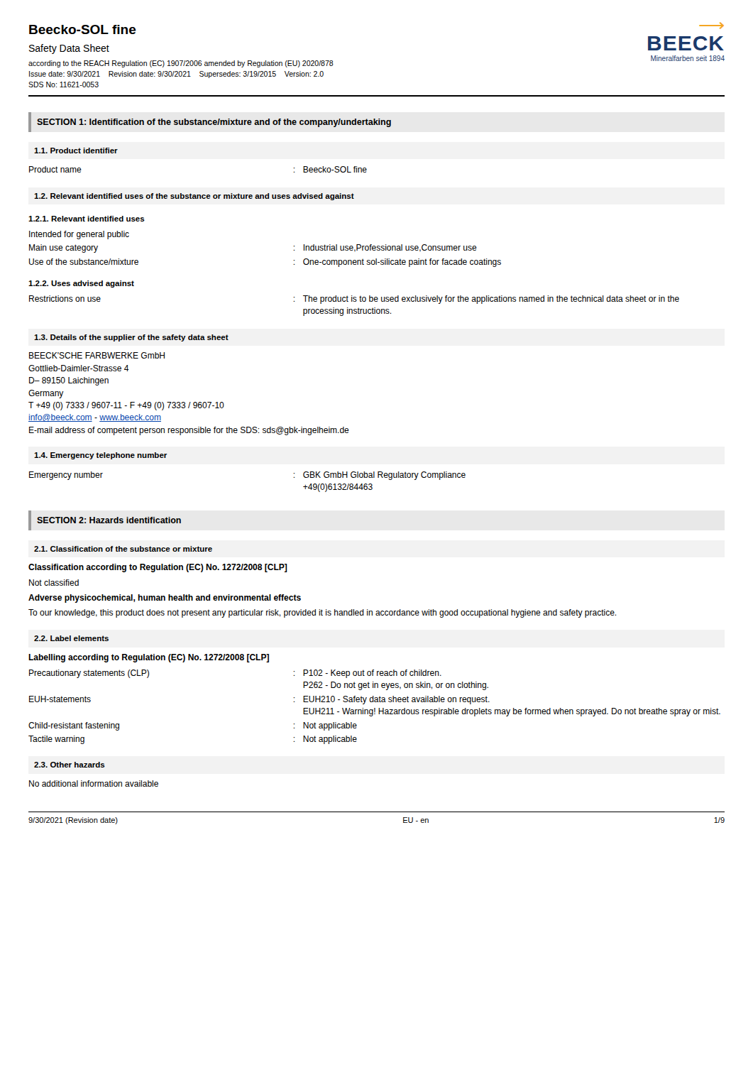Beecko-SOL fine
Safety Data Sheet
according to the REACH Regulation (EC) 1907/2006 amended by Regulation (EU) 2020/878
Issue date: 9/30/2021 Revision date: 9/30/2021 Supersedes: 3/19/2015 Version: 2.0
SDS No: 11621-0053
⟶
BEECK
Mineralfarben seit 1894
SECTION 1: Identification of the substance/mixture and of the company/undertaking
1.1. Product identifier
| Product name | : | Beecko-SOL fine |
1.2. Relevant identified uses of the substance or mixture and uses advised against
1.2.1. Relevant identified uses
| Intended for general public | | |
| Main use category | : | Industrial use,Professional use,Consumer use |
| Use of the substance/mixture | : | One-component sol-silicate paint for facade coatings |
1.2.2. Uses advised against
| Restrictions on use | : | The product is to be used exclusively for the applications named in the technical data sheet or in the processing instructions. |
1.3. Details of the supplier of the safety data sheet
BEECK'SCHE FARBWERKE GmbH
Gottlieb-Daimler-Strasse 4
D– 89150 Laichingen
Germany
T +49 (0) 7333 / 9607-11 - F +49 (0) 7333 / 9607-10
info@beeck.com - www.beeck.com
E-mail address of competent person responsible for the SDS: sds@gbk-ingelheim.de
1.4. Emergency telephone number
| Emergency number | : | GBK GmbH Global Regulatory Compliance +49(0)6132/84463 |
SECTION 2: Hazards identification
2.1. Classification of the substance or mixture
Classification according to Regulation (EC) No. 1272/2008 [CLP]
Not classified
Adverse physicochemical, human health and environmental effects
To our knowledge, this product does not present any particular risk, provided it is handled in accordance with good occupational hygiene and safety practice.
2.2. Label elements
Labelling according to Regulation (EC) No. 1272/2008 [CLP]
| Precautionary statements (CLP) | : | P102 - Keep out of reach of children. P262 - Do not get in eyes, on skin, or on clothing. |
| EUH-statements | : | EUH210 - Safety data sheet available on request. EUH211 - Warning! Hazardous respirable droplets may be formed when sprayed. Do not breathe spray or mist. |
| Child-resistant fastening | : | Not applicable |
| Tactile warning | : | Not applicable |
2.3. Other hazards
No additional information available
9/30/2021 (Revision date) EU - en 1/9